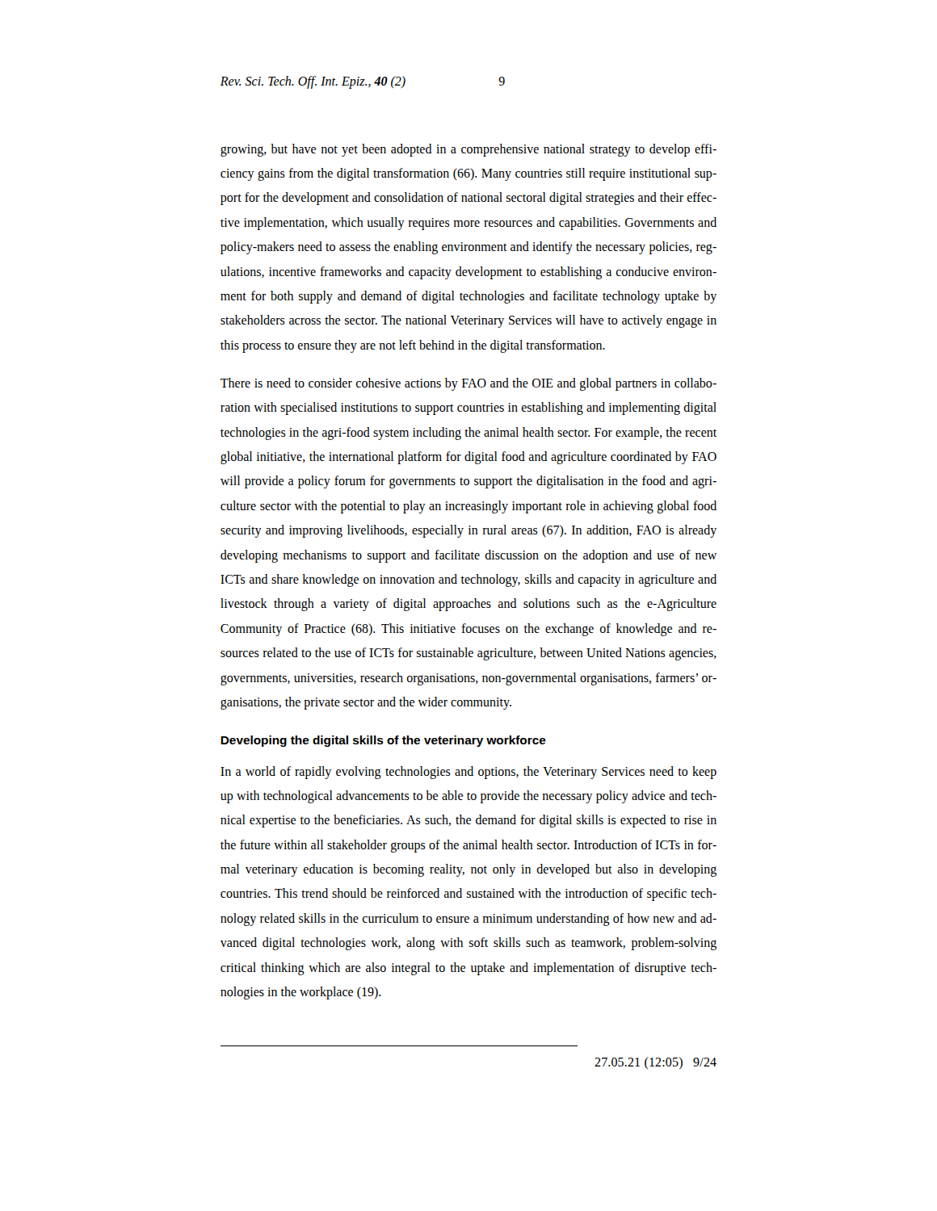Rev. Sci. Tech. Off. Int. Epiz., 40 (2) 9
growing, but have not yet been adopted in a comprehensive national strategy to develop efficiency gains from the digital transformation (66). Many countries still require institutional support for the development and consolidation of national sectoral digital strategies and their effective implementation, which usually requires more resources and capabilities. Governments and policy-makers need to assess the enabling environment and identify the necessary policies, regulations, incentive frameworks and capacity development to establishing a conducive environment for both supply and demand of digital technologies and facilitate technology uptake by stakeholders across the sector. The national Veterinary Services will have to actively engage in this process to ensure they are not left behind in the digital transformation.
There is need to consider cohesive actions by FAO and the OIE and global partners in collaboration with specialised institutions to support countries in establishing and implementing digital technologies in the agri-food system including the animal health sector. For example, the recent global initiative, the international platform for digital food and agriculture coordinated by FAO will provide a policy forum for governments to support the digitalisation in the food and agriculture sector with the potential to play an increasingly important role in achieving global food security and improving livelihoods, especially in rural areas (67). In addition, FAO is already developing mechanisms to support and facilitate discussion on the adoption and use of new ICTs and share knowledge on innovation and technology, skills and capacity in agriculture and livestock through a variety of digital approaches and solutions such as the e-Agriculture Community of Practice (68). This initiative focuses on the exchange of knowledge and resources related to the use of ICTs for sustainable agriculture, between United Nations agencies, governments, universities, research organisations, non-governmental organisations, farmers’ organisations, the private sector and the wider community.
Developing the digital skills of the veterinary workforce
In a world of rapidly evolving technologies and options, the Veterinary Services need to keep up with technological advancements to be able to provide the necessary policy advice and technical expertise to the beneficiaries. As such, the demand for digital skills is expected to rise in the future within all stakeholder groups of the animal health sector. Introduction of ICTs in formal veterinary education is becoming reality, not only in developed but also in developing countries. This trend should be reinforced and sustained with the introduction of specific technology related skills in the curriculum to ensure a minimum understanding of how new and advanced digital technologies work, along with soft skills such as teamwork, problem-solving critical thinking which are also integral to the uptake and implementation of disruptive technologies in the workplace (19).
27.05.21 (12:05) 9/24